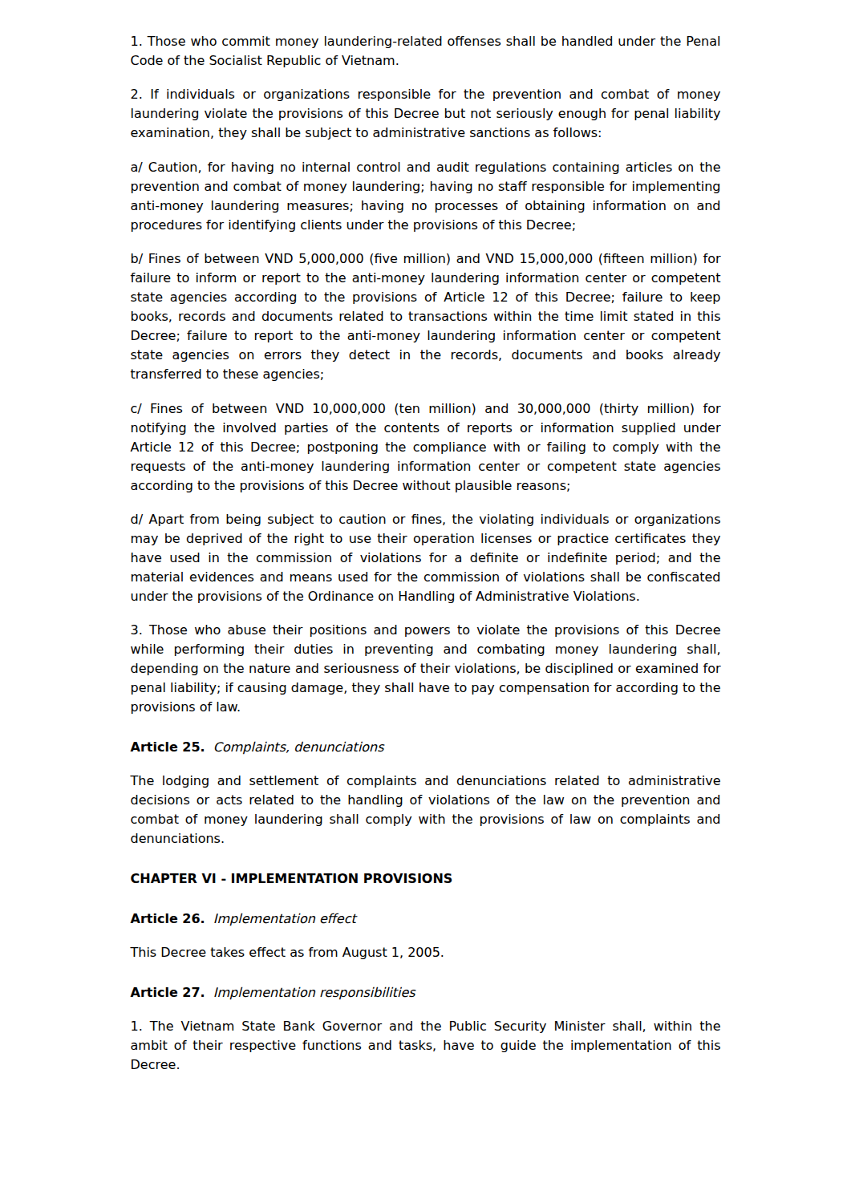1. Those who commit money laundering-related offenses shall be handled under the Penal Code of the Socialist Republic of Vietnam.
2. If individuals or organizations responsible for the prevention and combat of money laundering violate the provisions of this Decree but not seriously enough for penal liability examination, they shall be subject to administrative sanctions as follows:
a/ Caution, for having no internal control and audit regulations containing articles on the prevention and combat of money laundering; having no staff responsible for implementing anti-money laundering measures; having no processes of obtaining information on and procedures for identifying clients under the provisions of this Decree;
b/ Fines of between VND 5,000,000 (five million) and VND 15,000,000 (fifteen million) for failure to inform or report to the anti-money laundering information center or competent state agencies according to the provisions of Article 12 of this Decree; failure to keep books, records and documents related to transactions within the time limit stated in this Decree; failure to report to the anti-money laundering information center or competent state agencies on errors they detect in the records, documents and books already transferred to these agencies;
c/ Fines of between VND 10,000,000 (ten million) and 30,000,000 (thirty million) for notifying the involved parties of the contents of reports or information supplied under Article 12 of this Decree; postponing the compliance with or failing to comply with the requests of the anti-money laundering information center or competent state agencies according to the provisions of this Decree without plausible reasons;
d/ Apart from being subject to caution or fines, the violating individuals or organizations may be deprived of the right to use their operation licenses or practice certificates they have used in the commission of violations for a definite or indefinite period; and the material evidences and means used for the commission of violations shall be confiscated under the provisions of the Ordinance on Handling of Administrative Violations.
3. Those who abuse their positions and powers to violate the provisions of this Decree while performing their duties in preventing and combating money laundering shall, depending on the nature and seriousness of their violations, be disciplined or examined for penal liability; if causing damage, they shall have to pay compensation for according to the provisions of law.
Article 25. Complaints, denunciations
The lodging and settlement of complaints and denunciations related to administrative decisions or acts related to the handling of violations of the law on the prevention and combat of money laundering shall comply with the provisions of law on complaints and denunciations.
CHAPTER VI - IMPLEMENTATION PROVISIONS
Article 26. Implementation effect
This Decree takes effect as from August 1, 2005.
Article 27. Implementation responsibilities
1. The Vietnam State Bank Governor and the Public Security Minister shall, within the ambit of their respective functions and tasks, have to guide the implementation of this Decree.